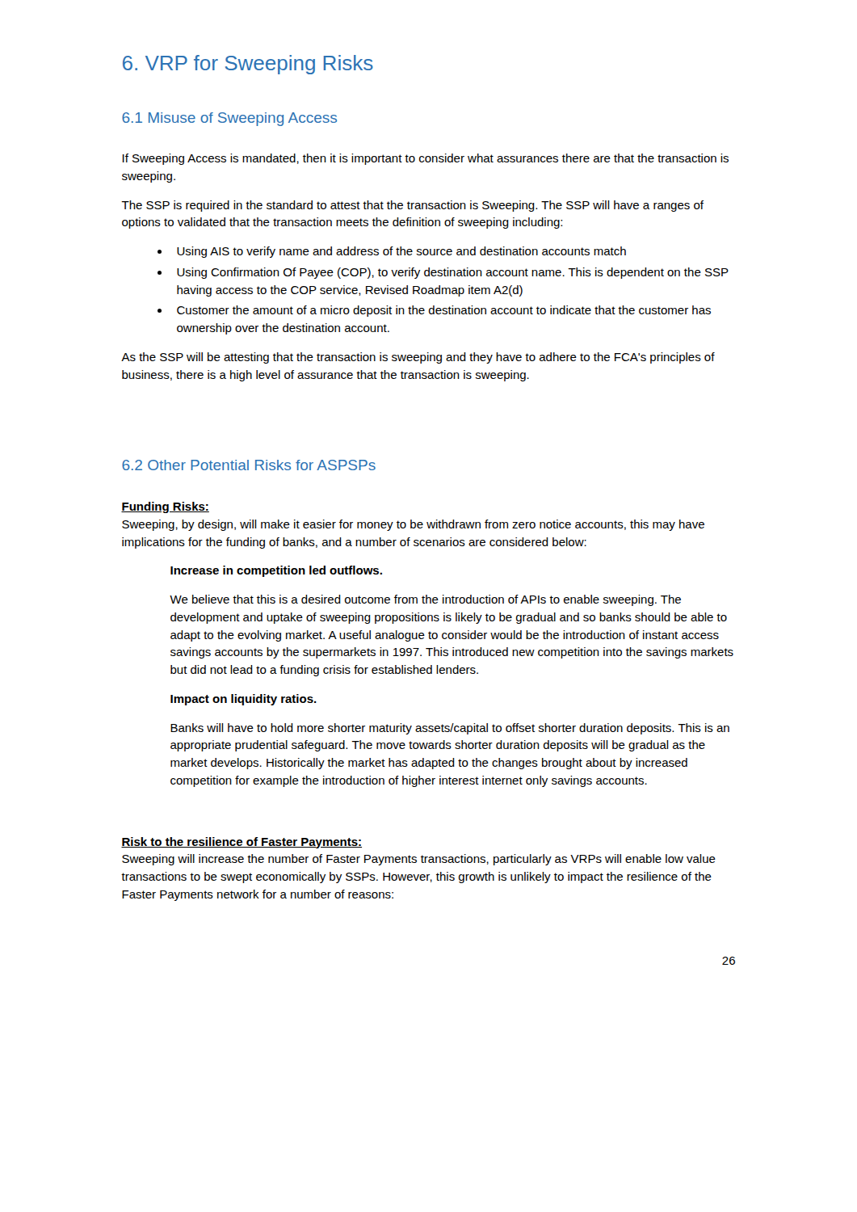6. VRP for Sweeping Risks
6.1 Misuse of Sweeping Access
If Sweeping Access is mandated, then it is important to consider what assurances there are that the transaction is sweeping.
The SSP is required in the standard to attest that the transaction is Sweeping. The SSP will have a ranges of options to validated that the transaction meets the definition of sweeping including:
Using AIS to verify name and address of the source and destination accounts match
Using Confirmation Of Payee (COP), to verify destination account name. This is dependent on the SSP having access to the COP service, Revised Roadmap item A2(d)
Customer the amount of a micro deposit in the destination account to indicate that the customer has ownership over the destination account.
As the SSP will be attesting that the transaction is sweeping and they have to adhere to the FCA's principles of business, there is a high level of assurance that the transaction is sweeping.
6.2 Other Potential Risks for ASPSPs
Funding Risks:
Sweeping, by design, will make it easier for money to be withdrawn from zero notice accounts, this may have implications for the funding of banks, and a number of scenarios are considered below:
Increase in competition led outflows.
We believe that this is a desired outcome from the introduction of APIs to enable sweeping. The development and uptake of sweeping propositions is likely to be gradual and so banks should be able to adapt to the evolving market. A useful analogue to consider would be the introduction of instant access savings accounts by the supermarkets in 1997. This introduced new competition into the savings markets but did not lead to a funding crisis for established lenders.
Impact on liquidity ratios.
Banks will have to hold more shorter maturity assets/capital to offset shorter duration deposits. This is an appropriate prudential safeguard. The move towards shorter duration deposits will be gradual as the market develops. Historically the market has adapted to the changes brought about by increased competition for example the introduction of higher interest internet only savings accounts.
Risk to the resilience of Faster Payments:
Sweeping will increase the number of Faster Payments transactions, particularly as VRPs will enable low value transactions to be swept economically by SSPs. However, this growth is unlikely to impact the resilience of the Faster Payments network for a number of reasons:
26